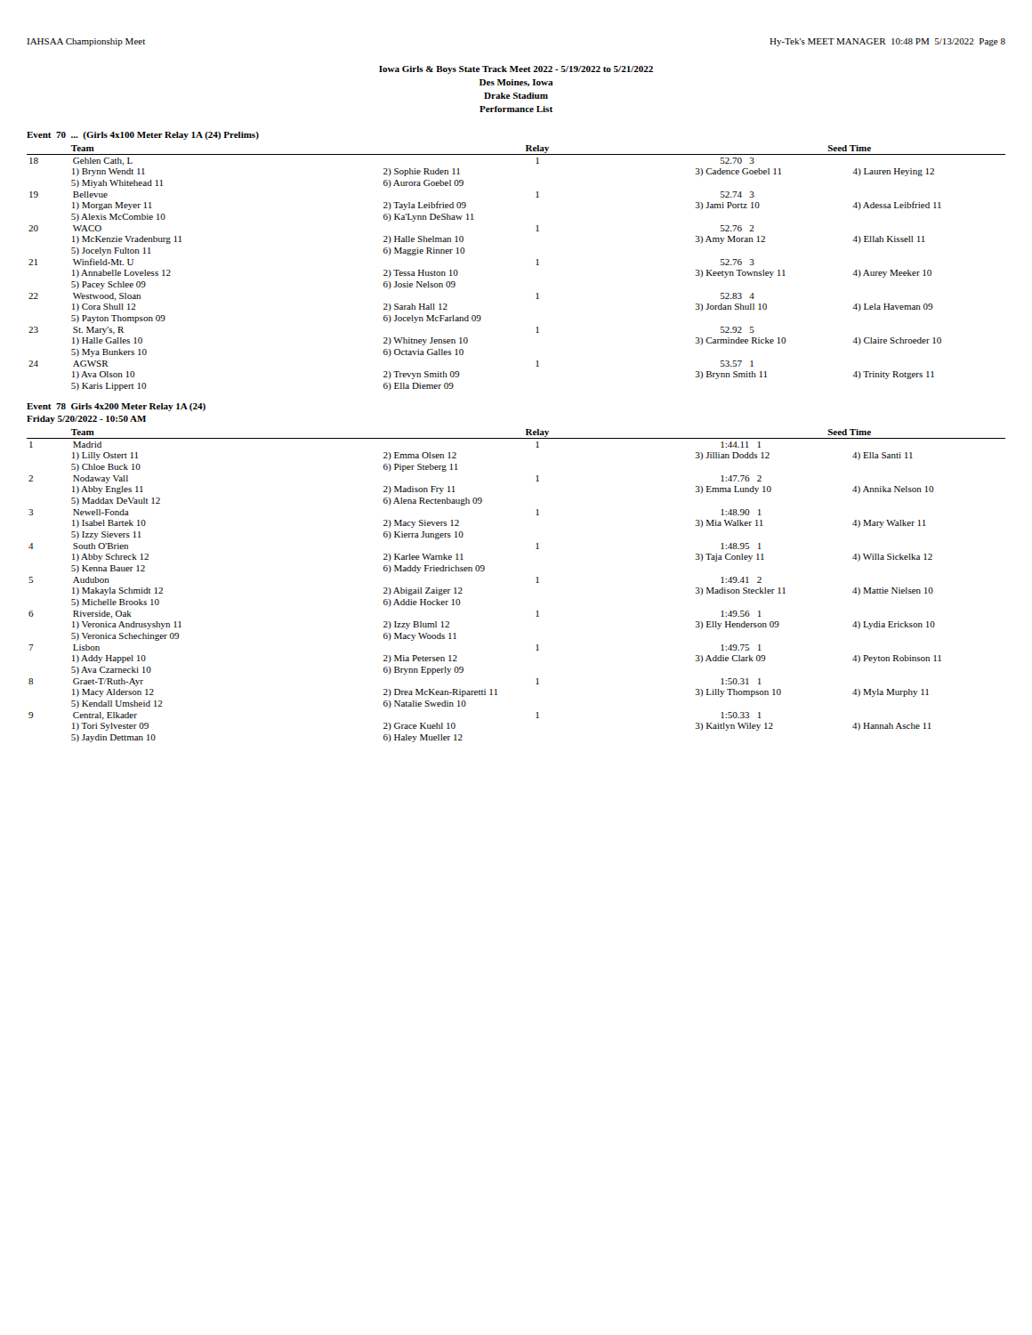IAHSAA Championship Meet
Hy-Tek's MEET MANAGER 10:48 PM 5/13/2022 Page 8
Iowa Girls & Boys State Track Meet 2022 - 5/19/2022 to 5/21/2022
Des Moines, Iowa
Drake Stadium
Performance List
Event 70 ... (Girls 4x100 Meter Relay 1A (24) Prelims)
| | Team | Relay | Seed Time |
| --- | --- | --- | --- |
| 18 | Gehlen Cath, L | 1 | 52.70 3 | |
| | 1) Brynn Wendt 11 | 2) Sophie Ruden 11 | 3) Cadence Goebel 11 | 4) Lauren Heying 12 |
| | 5) Miyah Whitehead 11 | 6) Aurora Goebel 09 | | |
| 19 | Bellevue | 1 | 52.74 3 | |
| | 1) Morgan Meyer 11 | 2) Tayla Leibfried 09 | 3) Jami Portz 10 | 4) Adessa Leibfried 11 |
| | 5) Alexis McCombie 10 | 6) Ka'Lynn DeShaw 11 | | |
| 20 | WACO | 1 | 52.76 2 | |
| | 1) McKenzie Vradenburg 11 | 2) Halle Shelman 10 | 3) Amy Moran 12 | 4) Ellah Kissell 11 |
| | 5) Jocelyn Fulton 11 | 6) Maggie Rinner 10 | | |
| 21 | Winfield-Mt. U | 1 | 52.76 3 | |
| | 1) Annabelle Loveless 12 | 2) Tessa Huston 10 | 3) Keetyn Townsley 11 | 4) Aurey Meeker 10 |
| | 5) Pacey Schlee 09 | 6) Josie Nelson 09 | | |
| 22 | Westwood, Sloan | 1 | 52.83 4 | |
| | 1) Cora Shull 12 | 2) Sarah Hall 12 | 3) Jordan Shull 10 | 4) Lela Haveman 09 |
| | 5) Payton Thompson 09 | 6) Jocelyn McFarland 09 | | |
| 23 | St. Mary's, R | 1 | 52.92 5 | |
| | 1) Halle Galles 10 | 2) Whitney Jensen 10 | 3) Carmindee Ricke 10 | 4) Claire Schroeder 10 |
| | 5) Mya Bunkers 10 | 6) Octavia Galles 10 | | |
| 24 | AGWSR | 1 | 53.57 1 | |
| | 1) Ava Olson 10 | 2) Trevyn Smith 09 | 3) Brynn Smith 11 | 4) Trinity Rotgers 11 |
| | 5) Karis Lippert 10 | 6) Ella Diemer 09 | | |
Event 78 Girls 4x200 Meter Relay 1A (24)
Friday 5/20/2022 - 10:50 AM
| | Team | Relay | Seed Time |
| --- | --- | --- | --- |
| 1 | Madrid | 1 | 1:44.11 1 | |
| | 1) Lilly Ostert 11 | 2) Emma Olsen 12 | 3) Jillian Dodds 12 | 4) Ella Santi 11 |
| | 5) Chloe Buck 10 | 6) Piper Steberg 11 | | |
| 2 | Nodaway Vall | 1 | 1:47.76 2 | |
| | 1) Abby Engles 11 | 2) Madison Fry 11 | 3) Emma Lundy 10 | 4) Annika Nelson 10 |
| | 5) Maddax DeVault 12 | 6) Alena Rectenbaugh 09 | | |
| 3 | Newell-Fonda | 1 | 1:48.90 1 | |
| | 1) Isabel Bartek 10 | 2) Macy Sievers 12 | 3) Mia Walker 11 | 4) Mary Walker 11 |
| | 5) Izzy Sievers 11 | 6) Kierra Jungers 10 | | |
| 4 | South O'Brien | 1 | 1:48.95 1 | |
| | 1) Abby Schreck 12 | 2) Karlee Warnke 11 | 3) Taja Conley 11 | 4) Willa Sickelka 12 |
| | 5) Kenna Bauer 12 | 6) Maddy Friedrichsen 09 | | |
| 5 | Audubon | 1 | 1:49.41 2 | |
| | 1) Makayla Schmidt 12 | 2) Abigail Zaiger 12 | 3) Madison Steckler 11 | 4) Mattie Nielsen 10 |
| | 5) Michelle Brooks 10 | 6) Addie Hocker 10 | | |
| 6 | Riverside, Oak | 1 | 1:49.56 1 | |
| | 1) Veronica Andrusyshyn 11 | 2) Izzy Bluml 12 | 3) Elly Henderson 09 | 4) Lydia Erickson 10 |
| | 5) Veronica Schechinger 09 | 6) Macy Woods 11 | | |
| 7 | Lisbon | 1 | 1:49.75 1 | |
| | 1) Addy Happel 10 | 2) Mia Petersen 12 | 3) Addie Clark 09 | 4) Peyton Robinson 11 |
| | 5) Ava Czarnecki 10 | 6) Brynn Epperly 09 | | |
| 8 | Graet-T/Ruth-Ayr | 1 | 1:50.31 1 | |
| | 1) Macy Alderson 12 | 2) Drea McKean-Riparetti 11 | 3) Lilly Thompson 10 | 4) Myla Murphy 11 |
| | 5) Kendall Umsheid 12 | 6) Natalie Swedin 10 | | |
| 9 | Central, Elkader | 1 | 1:50.33 1 | |
| | 1) Tori Sylvester 09 | 2) Grace Kuehl 10 | 3) Kaitlyn Wiley 12 | 4) Hannah Asche 11 |
| | 5) Jaydin Dettman 10 | 6) Haley Mueller 12 | | |